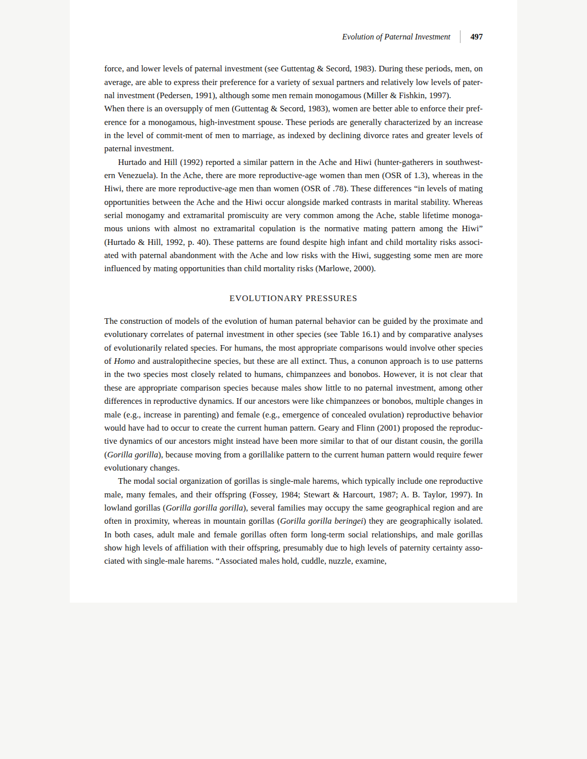Evolution of Paternal Investment 497
force, and lower levels of paternal investment (see Guttentag & Secord, 1983). During these periods, men, on average, are able to express their preference for a variety of sexual partners and relatively low levels of paternal investment (Pedersen, 1991), although some men remain monogamous (Miller & Fishkin, 1997).
When there is an oversupply of men (Guttentag & Secord, 1983), women are better able to enforce their preference for a monogamous, high-investment spouse. These periods are generally characterized by an increase in the level of commit-ment of men to marriage, as indexed by declining divorce rates and greater levels of paternal investment.
Hurtado and Hill (1992) reported a similar pattern in the Ache and Hiwi (hunter-gatherers in southwestern Venezuela). In the Ache, there are more reproductive-age women than men (OSR of 1.3), whereas in the Hiwi, there are more reproductive-age men than women (OSR of .78). These differences “in levels of mating opportunities between the Ache and the Hiwi occur alongside marked contrasts in marital stability. Whereas serial monogamy and extramarital promiscuity are very common among the Ache, stable lifetime monogamous unions with almost no extramarital copulation is the normative mating pattern among the Hiwi” (Hurtado & Hill, 1992, p. 40). These patterns are found despite high infant and child mortality risks associated with paternal abandonment with the Ache and low risks with the Hiwi, suggesting some men are more influenced by mating opportunities than child mortality risks (Marlowe, 2000).
Evolutionary Pressures
The construction of models of the evolution of human paternal behavior can be guided by the proximate and evolutionary correlates of paternal investment in other species (see Table 16.1) and by comparative analyses of evolutionarily related species. For humans, the most appropriate comparisons would involve other species of Homo and australopithecine species, but these are all extinct. Thus, a conunon approach is to use patterns in the two species most closely related to humans, chimpanzees and bonobos. However, it is not clear that these are appropriate comparison species because males show little to no paternal investment, among other differences in reproductive dynamics. If our ancestors were like chimpanzees or bonobos, multiple changes in male (e.g., increase in parenting) and female (e.g., emergence of concealed ovulation) reproductive behavior would have had to occur to create the current human pattern. Geary and Flinn (2001) proposed the reproductive dynamics of our ancestors might instead have been more similar to that of our distant cousin, the gorilla (Gorilla gorilla), because moving from a gorillalike pattern to the current human pattern would require fewer evolutionary changes.
The modal social organization of gorillas is single-male harems, which typically include one reproductive male, many females, and their offspring (Fossey, 1984; Stewart & Harcourt, 1987; A. B. Taylor, 1997). In lowland gorillas (Gorilla gorilla gorilla), several families may occupy the same geographical region and are often in proximity, whereas in mountain gorillas (Gorilla gorilla beringei) they are geographically isolated. In both cases, adult male and female gorillas often form long-term social relationships, and male gorillas show high levels of affiliation with their offspring, presumably due to high levels of paternity certainty associated with single-male harems. “Associated males hold, cuddle, nuzzle, examine,